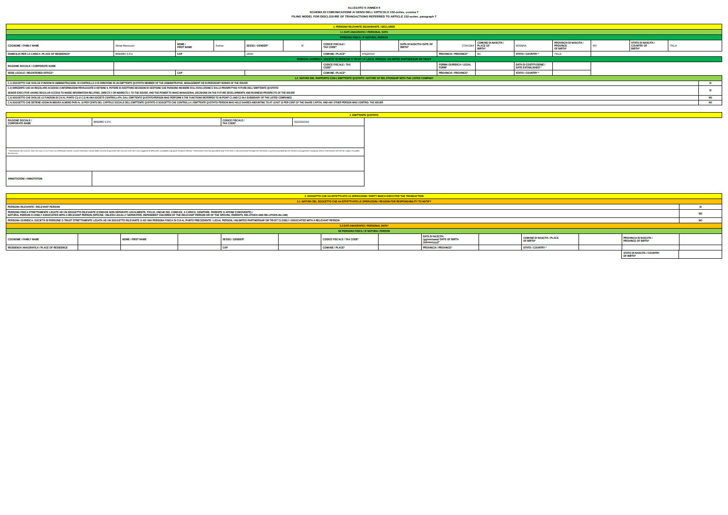ALLEGATO 6 /ANNEX 6
SCHEMA DI COMUNICAZIONE AI SENSI DELL'ARTICOLO 152-octies, comma 7
FILING MODEL FOR DISCLOSURE OF TRANSACTIONS REFERRED TO ARTICLE 152-octies, paragraph 7
| 1. PERSONA RILEVANTE DICHIARANTE / DECLARER |
| 1.1 DATI ANAGRAFICI / PERSONAL DATA |
| PERSONA FISICA / IF NATURAL PERSON |
| COGNOME / FAMILY NAME | Abbati Marescotti | NOME / FIRST NAME | Andrea | SESSO / GENDER* | M | CODICE FISCALE / TAX CODE* | | DATA DI NASCITA/ DATE OF BIRTH* | 07/04/1964 | COMUNE DI NASCITA / PLACE OF BIRTH* | MODENA | PROVINCIA DI NASCITA / PROVINCE OF BIRTH* | MO | STATO DI NASCITA / COUNTRY OF BIRTH* | ITALIA |
| DOMICILIO PER LA CARICA / PLACE OF RESIDENCE* | BREMBO S.P.A | CAP | 24040 | COMUNE / PLACE* | STEZZANO | PROVINCIA / PROVINCE* | BG | STATO / COUNTRY * | ITALIA | |
| PERSONA GIURIDICA, SOCIETA' DI PERSONE O TRUST / IF LEGAL PERSON, UNLIMITED PARTNERSHIP OR TRUST |
| RAGIONE SOCIALE / CORPORATE NAME | | CODICE FISCALE / TAX CODE* | | FORMA GIURIDICA / LEGAL FORM* | | DATA DI COSTITUZIONE / DATE ESTABLISHED * | | |
| SEDE LEGALE / REGISTERED OFFICE* | | CAP | | COMUNE / PLACE* | | PROVINCIA / PROVINCE* | | STATO / COUNTRY * | | |
| 1.2. NATURA DEL RAPPORTO CON L'EMITTENTE QUOTATO / NATURE OF RELATIONSHIP WITH THE LISTED COMPANY |
| C.1) SOGGETTO CHE SVOLGE FUNZIONI DI AMMINISTRAZIONE, DI CONTROLLO O DI DIREZIONE IN UN EMITTENTE QUOTATO/ MEMBER OF THE ADMINISTRATIVE, MANAGEMENT OR SUPERVISORY BODIES OF THE ISSUER | SI |
| C.2) DIRIGENTE CHE HA REGOLARE ACCESSO A INFORMAZIONI PRIVILEGIATE E DETIENE IL POTERE DI ADOTTARE DECISIONI DI GESTIONE CHE POSSONO INCIDERE SULL'EVOLUZIONE E SULLE PROSPETTIVE FUTURE DELL'EMITTENTE QUOTATO/ SENIOR EXECUTIVE HAVING REGULAR ACCESS TO INSIDE INFORMATION RELATING, DIRECTLY OR INDIRECTLY, TO THE ISSUER, AND THE POWER TO MAKE MANAGERIAL DECISIONS ON THE FUTURE DEVELOPMENTS AND BUSINESS PROSPECTS OF THE ISSUER | SI |
| C.3) SOGGETTO CHE SVOLGE LE FUNZIONI DI CUI AL PUNTO C1) O C.2) IN UNA SOCIETÀ CONTROLLATA, DALL'EMITTENTE QUOTATO/PERSON WHO PERFORM S THE FUNCTIONS REFERRED TO IN POINT C1 AND C2 IN A SUBSIDIARY OF THE LISTED COMPANIES | NO |
| C.4) SOGGETTO CHE DETIENE AZIONI IN MISURA ALMENO PARI AL 10 PER CENTO DEL CAPITALE SOCIALE DELL'EMITTENTE QUOTATO O SOGGETTO CHE CONTROLLA L'EMITTENTE QUOTATO/ PERSON WHO HOLD SHARES AMOUNTING TO AT LEAST 10 PER CENT OF THE SHARE CAPITAL AND ANY OTHER PERSON WHO CONTROL THE ISSUER | NO |
| 2. EMITTENTE QUOTATO |
| RAGIONE SOCIALE / CORPORATE NAME | BREMBO S.P.A. | CODICE FISCALE / TAX CODE* | 00222620163 | |
| * informazioni da inserire solo nel caso in cui l'invio sia effettuato tramite sistemi telematici attuali dalla società di gestione dei mercati (che non sono oggetto di diffusione al pubblico da parte di quest'ultima) / information must be provided only if the form is disseminated through the telematics system provided by the market management company (these information will not be subject to public disclosure). | |
| ANNOTAZIONI / ANNOTATION | | |
| 3. SOGGETTO CHE HA EFFETTUATO LE OPERAZIONI / PARTY WHICH EXECUTED THE TRANSACTION |
| 3.1. NATURA DEL SOGGETTO CHE HA EFFETTUATO LE OPERAZIONI / REASON FOR RESPONSABILITY TO NOTIFY |
| PERSONA RILEVANTE / RELEVANT PERSON | SI |
| PERSONA FISICA STRETTAMENTE LEGATE AD UN SOGGETTO RILEVANTE (CONIUGE NON SEPARATO LEGALMENTE, FIGLIO, ANCHE DEL CONIUGE, A CARICO, GENITORE, PARENTE O AFFINE CONVIVENTE) / NATURAL PERSON CLOSELY ASSOCIATED WITH A RELEVANT PERSON (SPOUSE, UNLESS LEGALLY SEPARATED, DEPENDENT CHILDREN OF THE RELEVANT PERSON OR OF THE SPOUSE, PARENTS, RELATIVES AND RELATIVES-IN-LAW) | NO |
| PERSONA GIURIDICA, SOCIETÀ DI PERSONE O TRUST STRETTAMENTE LEGATA AD UN SOGGETTO RILEVANTE O AD UNA PERSONA FISICA DI CUI AL PUNTO PRECEDENTE / LEGAL PERSON, UNLIMITED PARTNERSHIP OR TRUST CLOSELY ASSOCIATED WITH A RELEVANT PERSON | NO |
| 3.2 DATI ANAGRAFICI / PERSONAL DATA* |
| SE PERSONA FISICA / IF NATURAL PERSON |
| COGNOME / FAMILY NAME | | NOME / FIRST NAME | | SESSO / GENDER* | | CODICE FISCALE / TAX CODE* | | DATA DI NASCITA (gg/mm/aaaa)/ DATE OF BIRTH (dd/mm/yyyy)* | | COMUNE DI NASCITA / PLACE OF BIRTH* | | PROVINCIA DI NASCITA / PROVINCE OF BIRTH* | |
| RESIDENZA ANAGRAFICA / PLACE OF RESIDENCE | | | | CAP | | COMUNE / PLACE* | | PROVINCIA / PROVINCE* | | STATO / COUNTRY * | | | |
| | STATO DI NASCITA / COUNTRY OF BIRTH* | |